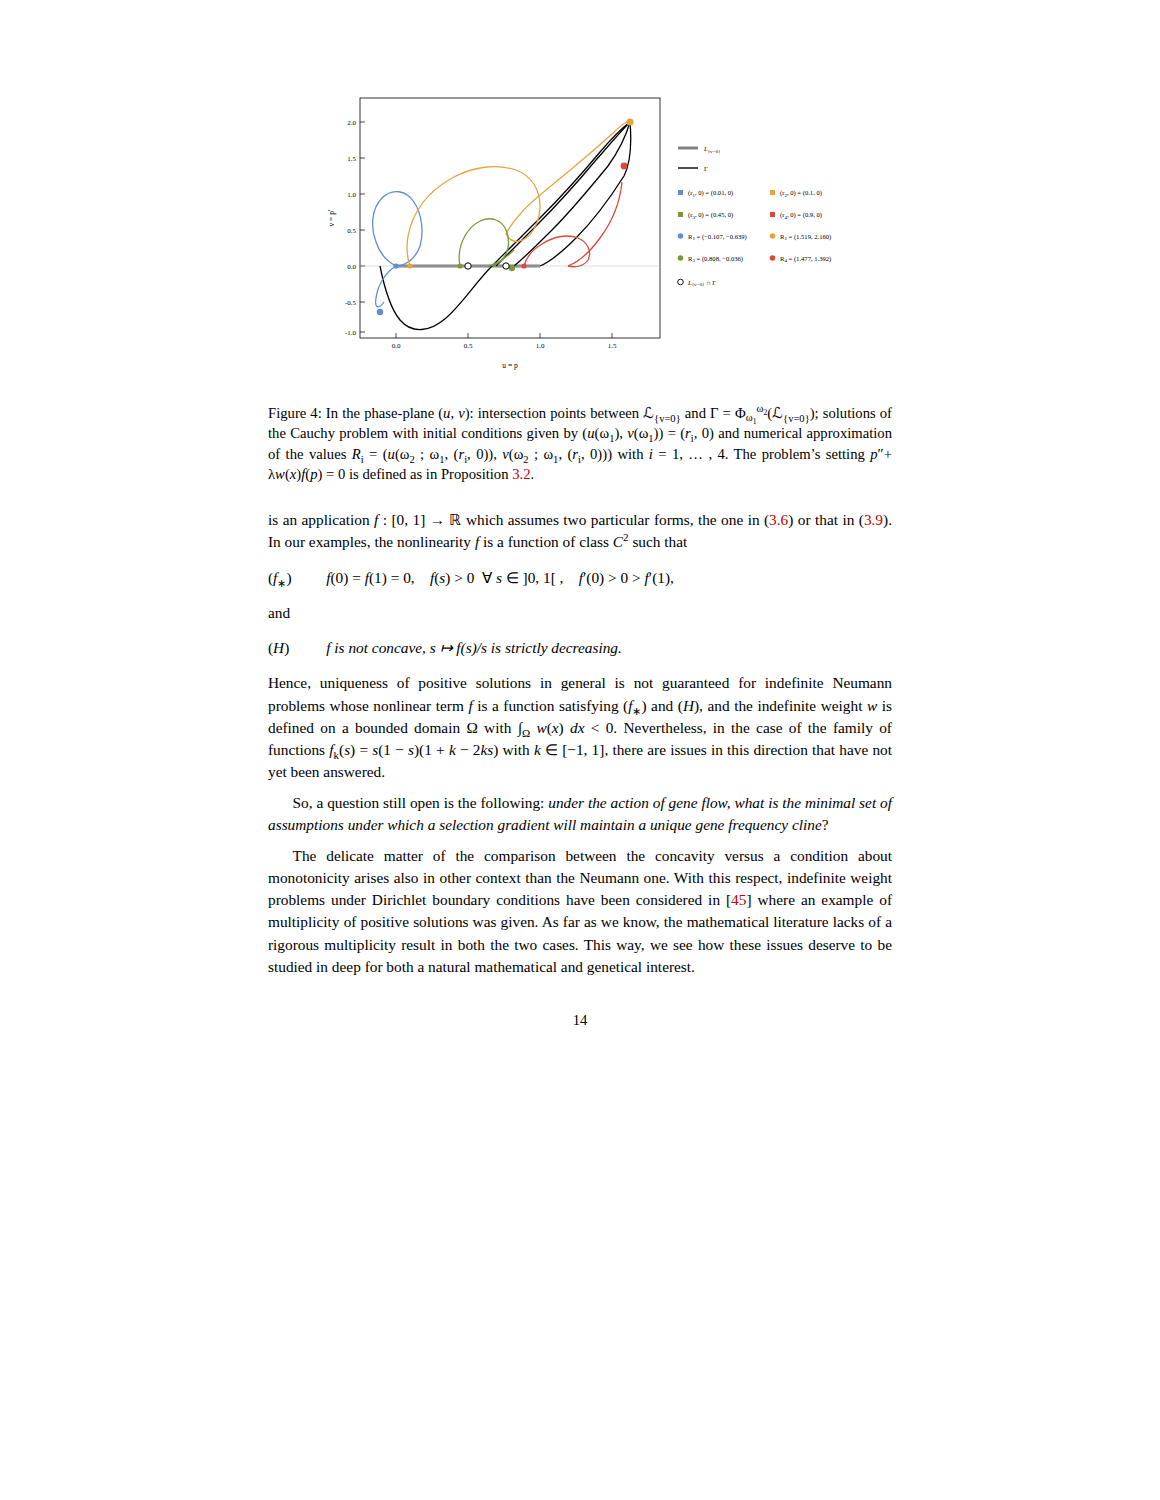2.0 1.5 1.0 0.5 0.0 -0.5 -1.0 0.0 0.5 1.0 1.5 u = p v = p′ L{v=0} Γ (r1, 0) = (0.01, 0) (r2, 0) = (0.1, 0) (r3, 0) = (0.45, 0) (r4, 0) = (0.9, 0) R1 = (−0.107, −0.639) R2 = (1.519, 2.160) R3 = (0.808, −0.036) R4 = (1.477, 1.392) L{v=0} ∩ Γ
Figure 4: In the phase-plane (u, v): intersection points between ℒ{v=0} and Γ = Φω1ω2(ℒ{v=0}); solutions of the Cauchy problem with initial conditions given by (u(ω1), v(ω1)) = (ri, 0) and numerical approximation of the values Ri = (u(ω2 ; ω1, (ri, 0)), v(ω2 ; ω1, (ri, 0))) with i = 1, … , 4. The problem’s setting p″+ λw(x)f(p) = 0 is defined as in Proposition 3.2.
is an application f : [0, 1] → ℝ which assumes two particular forms, the one in (3.6) or that in (3.9). In our examples, the nonlinearity f is a function of class C2 such that
(f∗)
f(0) = f(1) = 0, f(s) > 0 ∀ s ∈ ]0, 1[ , f′(0) > 0 > f′(1),
and
(H)
f is not concave, s ↦ f(s)/s is strictly decreasing.
Hence, uniqueness of positive solutions in general is not guaranteed for indefinite Neumann problems whose nonlinear term f is a function satisfying (f∗) and (H), and the indefinite weight w is defined on a bounded domain Ω with ∫Ω w(x) dx < 0. Nevertheless, in the case of the family of functions fk(s) = s(1 − s)(1 + k − 2ks) with k ∈ [−1, 1], there are issues in this direction that have not yet been answered.
So, a question still open is the following: under the action of gene flow, what is the minimal set of assumptions under which a selection gradient will maintain a unique gene frequency cline?
The delicate matter of the comparison between the concavity versus a condition about monotonicity arises also in other context than the Neumann one. With this respect, indefinite weight problems under Dirichlet boundary conditions have been considered in [45] where an example of multiplicity of positive solutions was given. As far as we know, the mathematical literature lacks of a rigorous multiplicity result in both the two cases. This way, we see how these issues deserve to be studied in deep for both a natural mathematical and genetical interest.
14